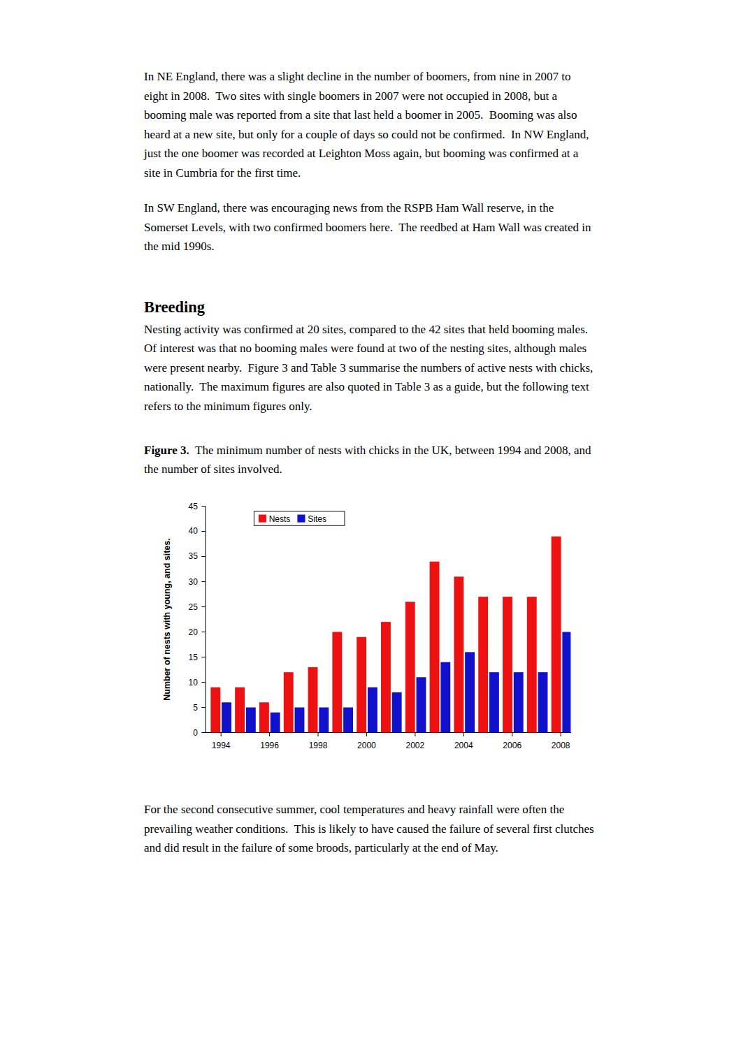In NE England, there was a slight decline in the number of boomers, from nine in 2007 to eight in 2008. Two sites with single boomers in 2007 were not occupied in 2008, but a booming male was reported from a site that last held a boomer in 2005. Booming was also heard at a new site, but only for a couple of days so could not be confirmed. In NW England, just the one boomer was recorded at Leighton Moss again, but booming was confirmed at a site in Cumbria for the first time.
In SW England, there was encouraging news from the RSPB Ham Wall reserve, in the Somerset Levels, with two confirmed boomers here. The reedbed at Ham Wall was created in the mid 1990s.
Breeding
Nesting activity was confirmed at 20 sites, compared to the 42 sites that held booming males. Of interest was that no booming males were found at two of the nesting sites, although males were present nearby. Figure 3 and Table 3 summarise the numbers of active nests with chicks, nationally. The maximum figures are also quoted in Table 3 as a guide, but the following text refers to the minimum figures only.
Figure 3. The minimum number of nests with chicks in the UK, between 1994 and 2008, and the number of sites involved.
0 5 10 15 20 25 30 35 40 45 Number of nests with young, and sites. 1994 1996 1998 2000 2002 2004 2006 2008 Nests Sites
For the second consecutive summer, cool temperatures and heavy rainfall were often the prevailing weather conditions. This is likely to have caused the failure of several first clutches and did result in the failure of some broods, particularly at the end of May.